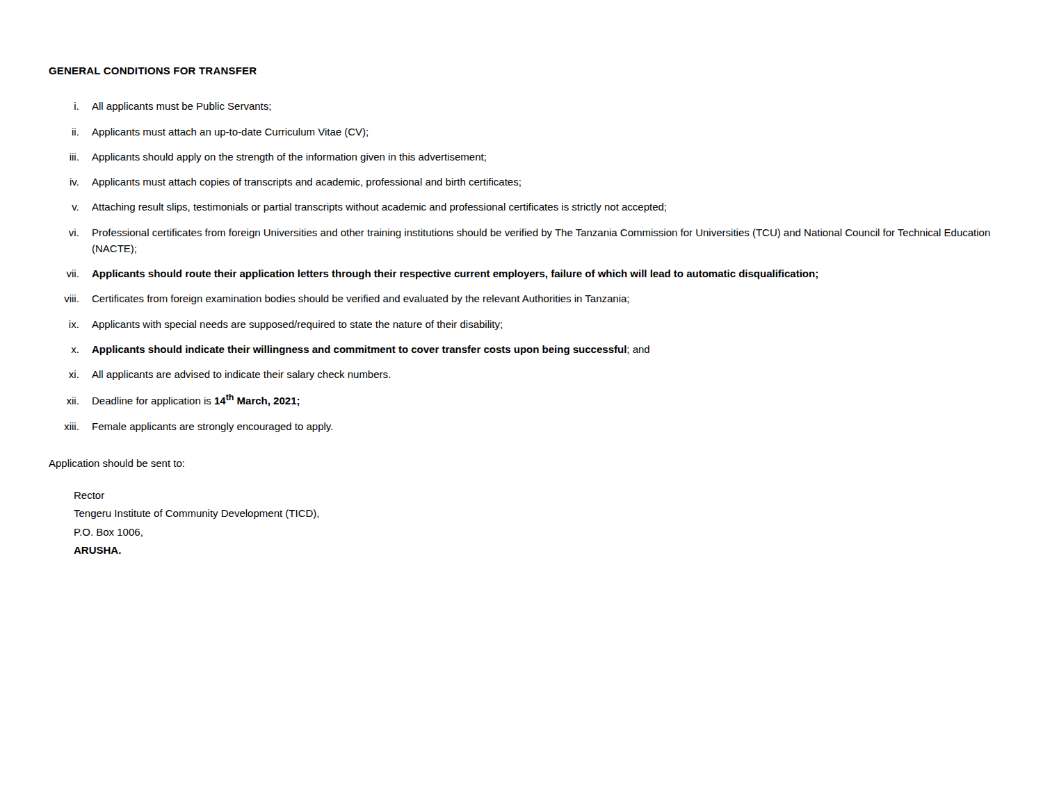GENERAL CONDITIONS FOR TRANSFER
All applicants must be Public Servants;
Applicants must attach an up-to-date Curriculum Vitae (CV);
Applicants should apply on the strength of the information given in this advertisement;
Applicants must attach copies of transcripts and academic, professional and birth certificates;
Attaching result slips, testimonials or partial transcripts without academic and professional certificates is strictly not accepted;
Professional certificates from foreign Universities and other training institutions should be verified by The Tanzania Commission for Universities (TCU) and National Council for Technical Education (NACTE);
Applicants should route their application letters through their respective current employers, failure of which will lead to automatic disqualification;
Certificates from foreign examination bodies should be verified and evaluated by the relevant Authorities in Tanzania;
Applicants with special needs are supposed/required to state the nature of their disability;
Applicants should indicate their willingness and commitment to cover transfer costs upon being successful; and
All applicants are advised to indicate their salary check numbers.
Deadline for application is 14th March, 2021;
Female applicants are strongly encouraged to apply.
Application should be sent to:
Rector
Tengeru Institute of Community Development (TICD),
P.O. Box 1006,
ARUSHA.